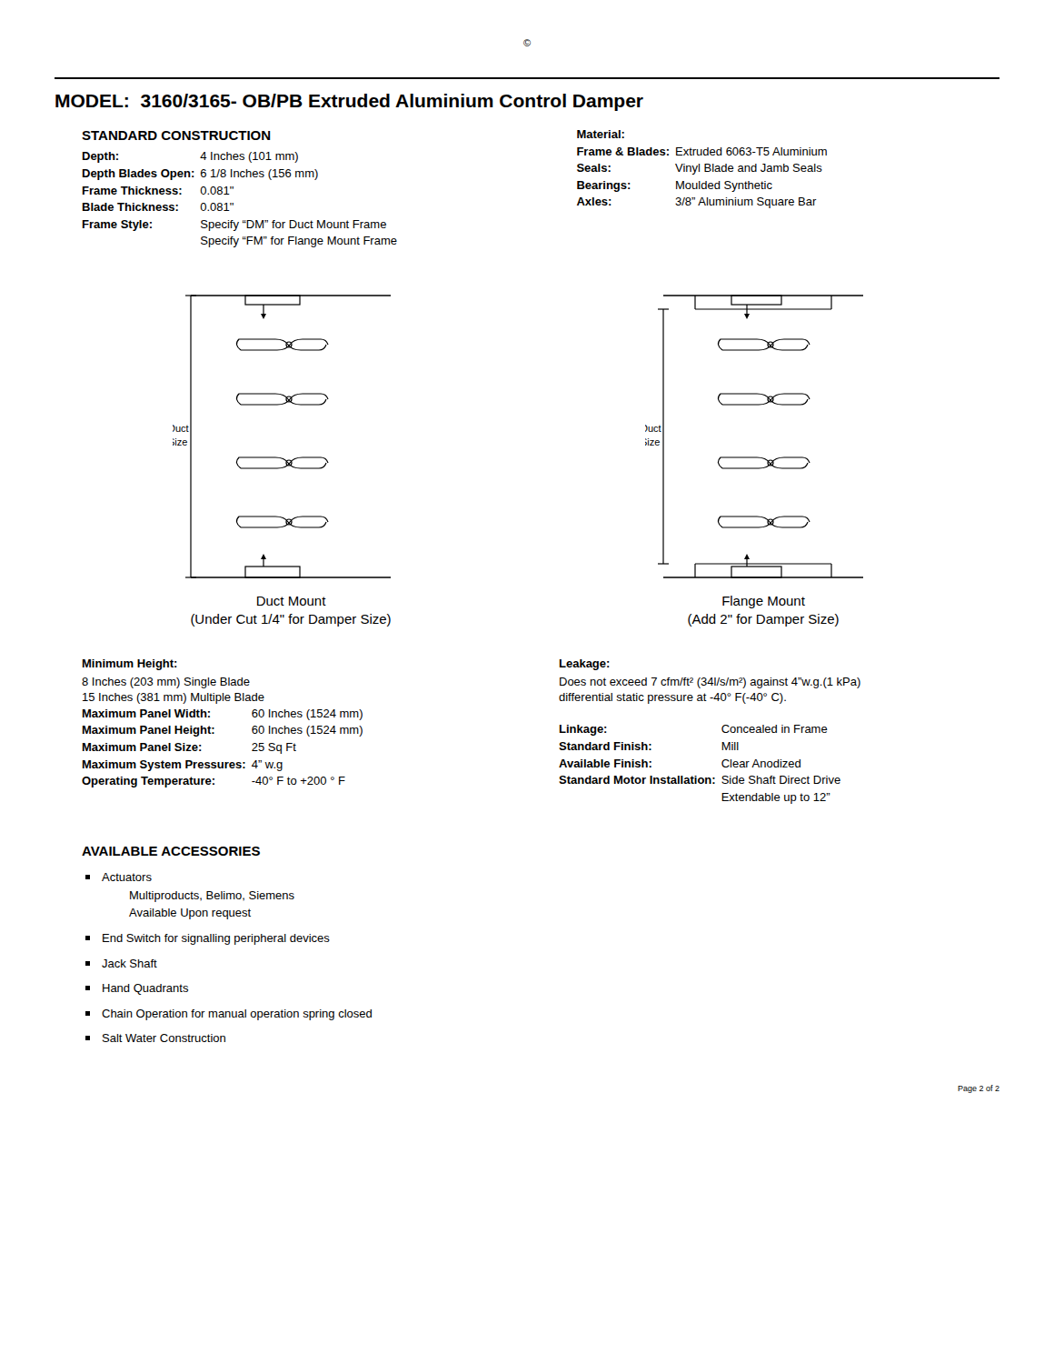©
MODEL: 3160/3165- OB/PB Extruded Aluminium Control Damper
STANDARD CONSTRUCTION
| Depth: | 4 Inches (101 mm) |
| Depth Blades Open: | 6 1/8 Inches (156 mm) |
| Frame Thickness: | 0.081" |
| Blade Thickness: | 0.081" |
| Frame Style: | Specify “DM” for Duct Mount Frame |
| | Specify “FM” for Flange Mount Frame |
| Material: | |
| Frame & Blades: | Extruded 6063-T5 Aluminium |
| Seals: | Vinyl Blade and Jamb Seals |
| Bearings: | Moulded Synthetic |
| Axles: | 3/8” Aluminium Square Bar |
Duct Size
Duct Mount
(Under Cut 1/4" for Damper Size)
Duct Size
Flange Mount
(Add 2" for Damper Size)
Minimum Height:
8 Inches (203 mm) Single Blade
15 Inches (381 mm) Multiple Blade
| Maximum Panel Width: | 60 Inches (1524 mm) |
| Maximum Panel Height: | 60 Inches (1524 mm) |
| Maximum Panel Size: | 25 Sq Ft |
| Maximum System Pressures: | 4” w.g |
| Operating Temperature: | -40° F to +200 ° F |
Leakage:
Does not exceed 7 cfm/ft² (34l/s/m²) against 4”w.g.(1 kPa)
differential static pressure at -40° F(-40° C).
| Linkage: | Concealed in Frame |
| Standard Finish: | Mill |
| Available Finish: | Clear Anodized |
| Standard Motor Installation: | Side Shaft Direct Drive |
| | Extendable up to 12” |
AVAILABLE ACCESSORIES
Actuators
Multiproducts, Belimo, Siemens
Available Upon request
End Switch for signalling peripheral devices
Jack Shaft
Hand Quadrants
Chain Operation for manual operation spring closed
Salt Water Construction
Page 2 of 2